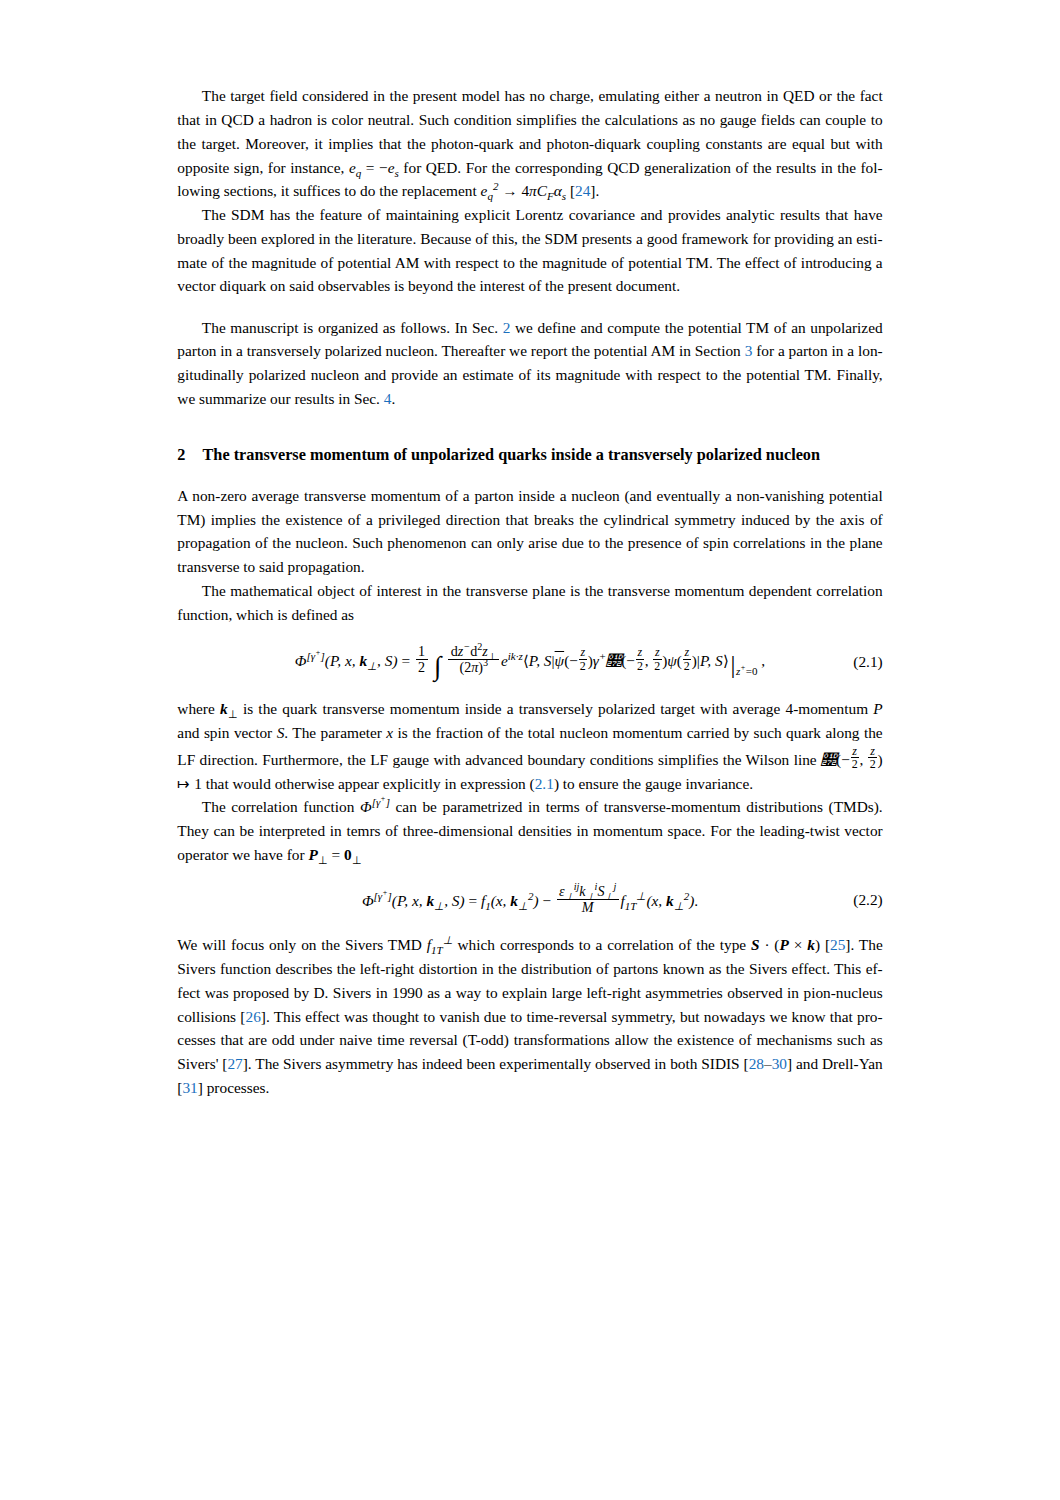The target field considered in the present model has no charge, emulating either a neutron in QED or the fact that in QCD a hadron is color neutral. Such condition simplifies the calculations as no gauge fields can couple to the target. Moreover, it implies that the photon-quark and photon-diquark coupling constants are equal but with opposite sign, for instance, eq = −es for QED. For the corresponding QCD generalization of the results in the following sections, it suffices to do the replacement eq2 → 4πCFαs [24].
The SDM has the feature of maintaining explicit Lorentz covariance and provides analytic results that have broadly been explored in the literature. Because of this, the SDM presents a good framework for providing an estimate of the magnitude of potential AM with respect to the magnitude of potential TM. The effect of introducing a vector diquark on said observables is beyond the interest of the present document.
The manuscript is organized as follows. In Sec. 2 we define and compute the potential TM of an unpolarized parton in a transversely polarized nucleon. Thereafter we report the potential AM in Section 3 for a parton in a longitudinally polarized nucleon and provide an estimate of its magnitude with respect to the potential TM. Finally, we summarize our results in Sec. 4.
2 The transverse momentum of unpolarized quarks inside a transversely polarized nucleon
A non-zero average transverse momentum of a parton inside a nucleon (and eventually a non-vanishing potential TM) implies the existence of a privileged direction that breaks the cylindrical symmetry induced by the axis of propagation of the nucleon. Such phenomenon can only arise due to the presence of spin correlations in the plane transverse to said propagation.
The mathematical object of interest in the transverse plane is the transverse momentum dependent correlation function, which is defined as
Φ[γ+](P, x, k⊥, S) = 12 ∫ dz−d2z⊥(2π)3 eik·z⟨P, S|ψ(−z 2)γ+𝉲(−z 2, z 2)ψ(z 2)|P, S⟩|z+=0 , (2.1)
where k⊥ is the quark transverse momentum inside a transversely polarized target with average 4-momentum P and spin vector S. The parameter x is the fraction of the total nucleon momentum carried by such quark along the LF direction. Furthermore, the LF gauge with advanced boundary conditions simplifies the Wilson line 𝉲(−z 2, z 2) ↦ 1 that would otherwise appear explicitly in expression (2.1) to ensure the gauge invariance.
The correlation function Φ[γ+] can be parametrized in terms of transverse-momentum distributions (TMDs). They can be interpreted in temrs of three-dimensional densities in momentum space. For the leading-twist vector operator we have for P⊥ = 0⊥
Φ[γ+](P, x, k⊥, S) = f1(x, k⊥2) − ε⊥ijk⊥iS⊥j M f1T⊥(x, k⊥2). (2.2)
We will focus only on the Sivers TMD f1T⊥ which corresponds to a correlation of the type S · (P × k) [25]. The Sivers function describes the left-right distortion in the distribution of partons known as the Sivers effect. This effect was proposed by D. Sivers in 1990 as a way to explain large left-right asymmetries observed in pion-nucleus collisions [26]. This effect was thought to vanish due to time-reversal symmetry, but nowadays we know that processes that are odd under naive time reversal (T-odd) transformations allow the existence of mechanisms such as Sivers' [27]. The Sivers asymmetry has indeed been experimentally observed in both SIDIS [28–30] and Drell-Yan [31] processes.